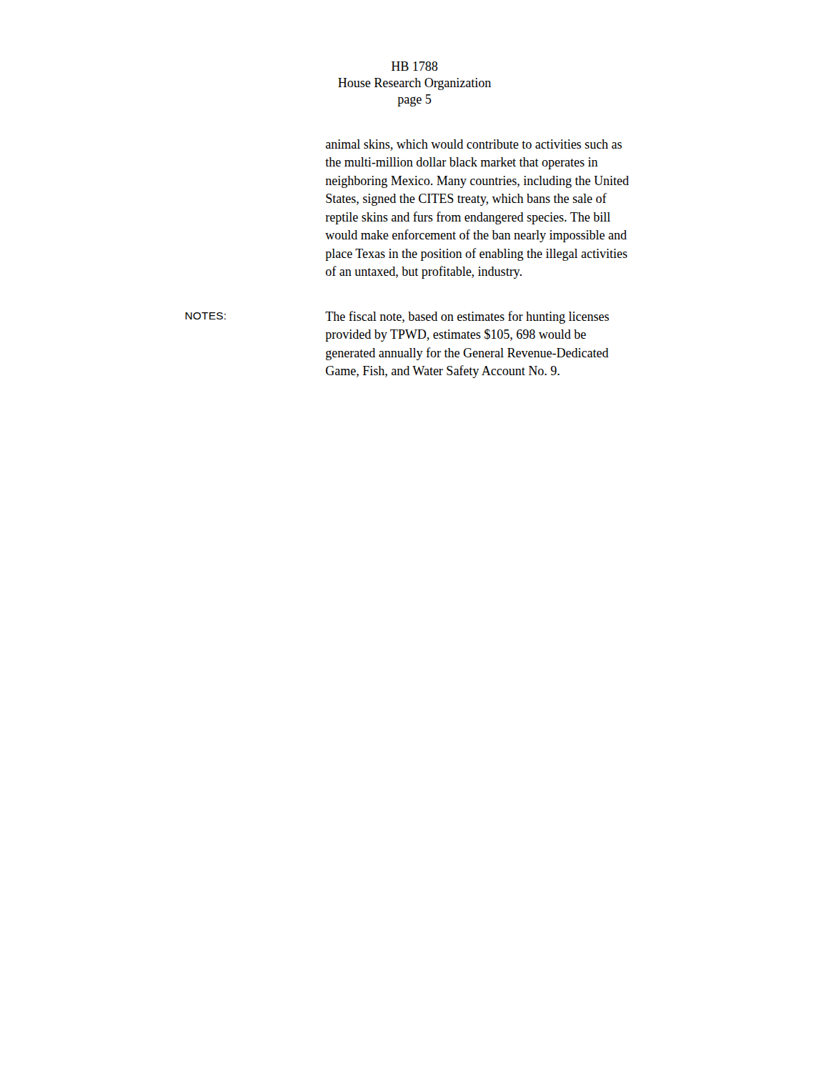HB 1788 House Research Organization page 5
animal skins, which would contribute to activities such as the multi-million dollar black market that operates in neighboring Mexico. Many countries, including the United States, signed the CITES treaty, which bans the sale of reptile skins and furs from endangered species. The bill would make enforcement of the ban nearly impossible and place Texas in the position of enabling the illegal activities of an untaxed, but profitable, industry.
NOTES:
The fiscal note, based on estimates for hunting licenses provided by TPWD, estimates $105, 698 would be generated annually for the General Revenue-Dedicated Game, Fish, and Water Safety Account No. 9.